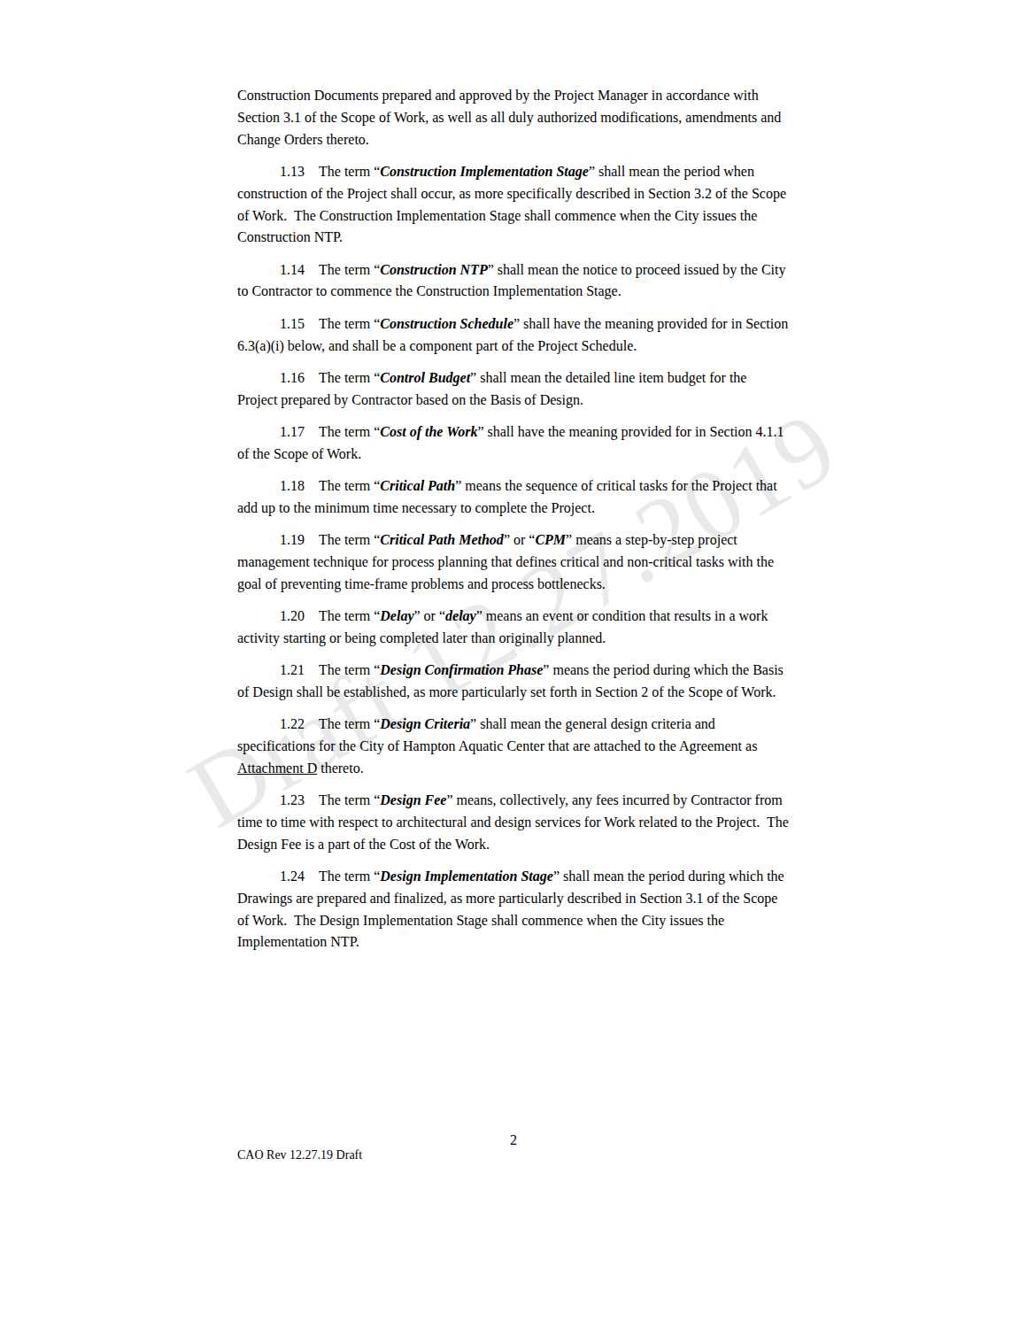Draft 12.27.2019
Construction Documents prepared and approved by the Project Manager in accordance with Section 3.1 of the Scope of Work, as well as all duly authorized modifications, amendments and Change Orders thereto.
1.13 The term “Construction Implementation Stage” shall mean the period when construction of the Project shall occur, as more specifically described in Section 3.2 of the Scope of Work. The Construction Implementation Stage shall commence when the City issues the Construction NTP.
1.14 The term “Construction NTP” shall mean the notice to proceed issued by the City to Contractor to commence the Construction Implementation Stage.
1.15 The term “Construction Schedule” shall have the meaning provided for in Section 6.3(a)(i) below, and shall be a component part of the Project Schedule.
1.16 The term “Control Budget” shall mean the detailed line item budget for the Project prepared by Contractor based on the Basis of Design.
1.17 The term “Cost of the Work” shall have the meaning provided for in Section 4.1.1 of the Scope of Work.
1.18 The term “Critical Path” means the sequence of critical tasks for the Project that add up to the minimum time necessary to complete the Project.
1.19 The term “Critical Path Method” or “CPM” means a step-by-step project management technique for process planning that defines critical and non-critical tasks with the goal of preventing time-frame problems and process bottlenecks.
1.20 The term “Delay” or “delay” means an event or condition that results in a work activity starting or being completed later than originally planned.
1.21 The term “Design Confirmation Phase” means the period during which the Basis of Design shall be established, as more particularly set forth in Section 2 of the Scope of Work.
1.22 The term “Design Criteria” shall mean the general design criteria and specifications for the City of Hampton Aquatic Center that are attached to the Agreement as Attachment D thereto.
1.23 The term “Design Fee” means, collectively, any fees incurred by Contractor from time to time with respect to architectural and design services for Work related to the Project. The Design Fee is a part of the Cost of the Work.
1.24 The term “Design Implementation Stage” shall mean the period during which the Drawings are prepared and finalized, as more particularly described in Section 3.1 of the Scope of Work. The Design Implementation Stage shall commence when the City issues the Implementation NTP.
2
CAO Rev 12.27.19 Draft